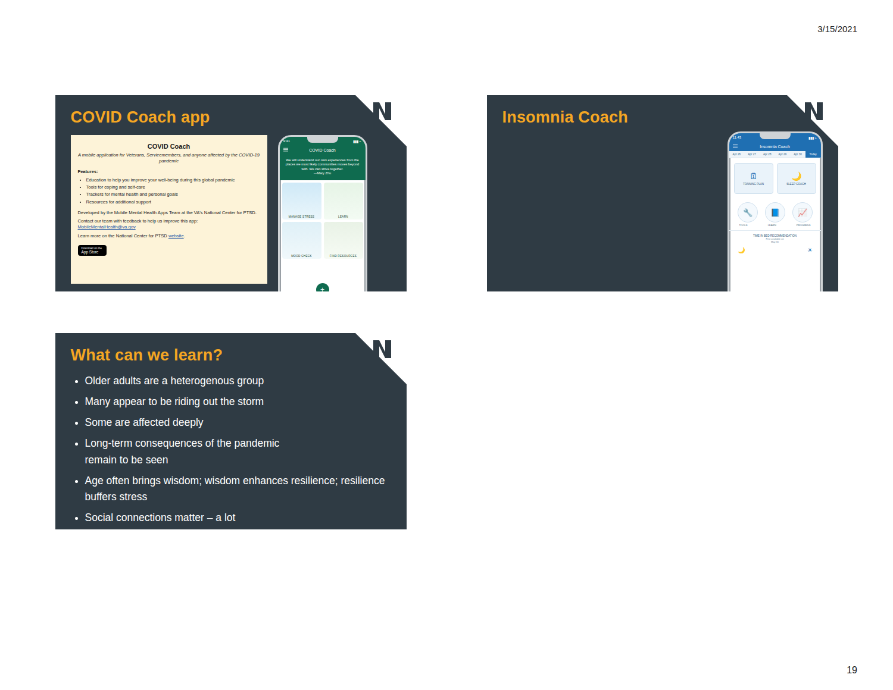3/15/2021
COVID Coach app
COVID Coach
A mobile application for Veterans, Servicemembers, and anyone affected by the COVID-19 pandemic
Features:
Education to help you improve your well-being during this global pandemic
Tools for coping and self-care
Trackers for mental health and personal goals
Resources for additional support
Developed by the Mobile Mental Health Apps Team at the VA's National Center for PTSD.
Contact our team with feedback to help us improve this app:
MobileMentalHealth@va.gov
Learn more on the National Center for PTSD website.
Download on the App Store
9:41▮▮▮ ⌁
COVID Coach
We will understand our own experiences from the places we most likely communities moves beyond with. We can strive together.
—Mary Zhu
MANAGE STRESS
LEARN
MOOD CHECK
FIND RESOURCES
+
Insomnia Coach
11:43▮▮▮ ⌁
Insomnia Coach
Apr 26
Apr 27
Apr 28
Apr 29
Apr 30
Today
🗓
TRAINING PLAN
🌙
SLEEP COACH
🔧
📘
📈
TOOLS LEARN PROGRESS
TIME IN BED RECOMMENDATION First available on
May 30
🌙☀
SLEEP RULES
What can we learn?
Older adults are a heterogenous group
Many appear to be riding out the storm
Some are affected deeply
Long-term consequences of the pandemic
remain to be seen
Age often brings wisdom; wisdom enhances resilience; resilience buffers stress
Social connections matter – a lot
19